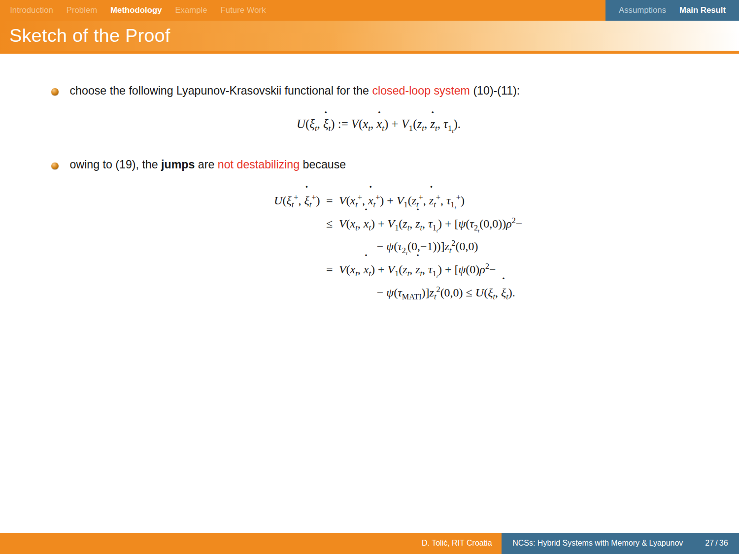Introduction Problem Methodology Example Future Work
Assumptions Main Result
Sketch of the Proof
choose the following Lyapunov-Krasovskii functional for the closed-loop system (10)-(11):
U(ξt, ξt) := V(xt, xt) + V1(zt, zt, τ1t).
owing to (19), the jumps are not destabilizing because
U(ξt+, ξt+) = V(xt+, xt+) + V1(zt+, zt+, τ1t+)
≤ V(xt, xt) + V1(zt, zt, τ1t) + [ψ(τ2t(0,0))ρ2−
− ψ(τ2t(0,−1))]zt2(0,0)
= V(xt, xt) + V1(zt, zt, τ1t) + [ψ(0)ρ2−
− ψ(τMATI)]zt2(0,0) ≤ U(ξt, ξt).
D. Tolić, RIT Croatia
NCSs: Hybrid Systems with Memory & Lyapunov
27 / 36